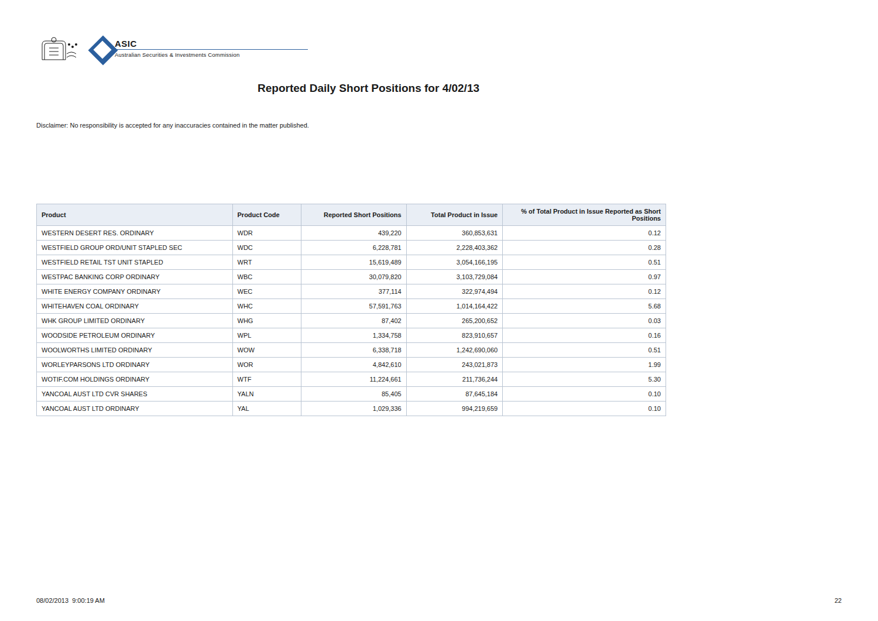ASIC
Australian Securities & Investments Commission
Reported Daily Short Positions for 4/02/13
Disclaimer: No responsibility is accepted for any inaccuracies contained in the matter published.
| Product | Product Code | Reported Short Positions | Total Product in Issue | % of Total Product in Issue Reported as Short Positions |
| --- | --- | --- | --- | --- |
| WESTERN DESERT RES. ORDINARY | WDR | 439,220 | 360,853,631 | 0.12 |
| WESTFIELD GROUP ORD/UNIT STAPLED SEC | WDC | 6,228,781 | 2,228,403,362 | 0.28 |
| WESTFIELD RETAIL TST UNIT STAPLED | WRT | 15,619,489 | 3,054,166,195 | 0.51 |
| WESTPAC BANKING CORP ORDINARY | WBC | 30,079,820 | 3,103,729,084 | 0.97 |
| WHITE ENERGY COMPANY ORDINARY | WEC | 377,114 | 322,974,494 | 0.12 |
| WHITEHAVEN COAL ORDINARY | WHC | 57,591,763 | 1,014,164,422 | 5.68 |
| WHK GROUP LIMITED ORDINARY | WHG | 87,402 | 265,200,652 | 0.03 |
| WOODSIDE PETROLEUM ORDINARY | WPL | 1,334,758 | 823,910,657 | 0.16 |
| WOOLWORTHS LIMITED ORDINARY | WOW | 6,338,718 | 1,242,690,060 | 0.51 |
| WORLEYPARSONS LTD ORDINARY | WOR | 4,842,610 | 243,021,873 | 1.99 |
| WOTIF.COM HOLDINGS ORDINARY | WTF | 11,224,661 | 211,736,244 | 5.30 |
| YANCOAL AUST LTD CVR SHARES | YALN | 85,405 | 87,645,184 | 0.10 |
| YANCOAL AUST LTD ORDINARY | YAL | 1,029,336 | 994,219,659 | 0.10 |
08/02/2013 9:00:19 AM
22